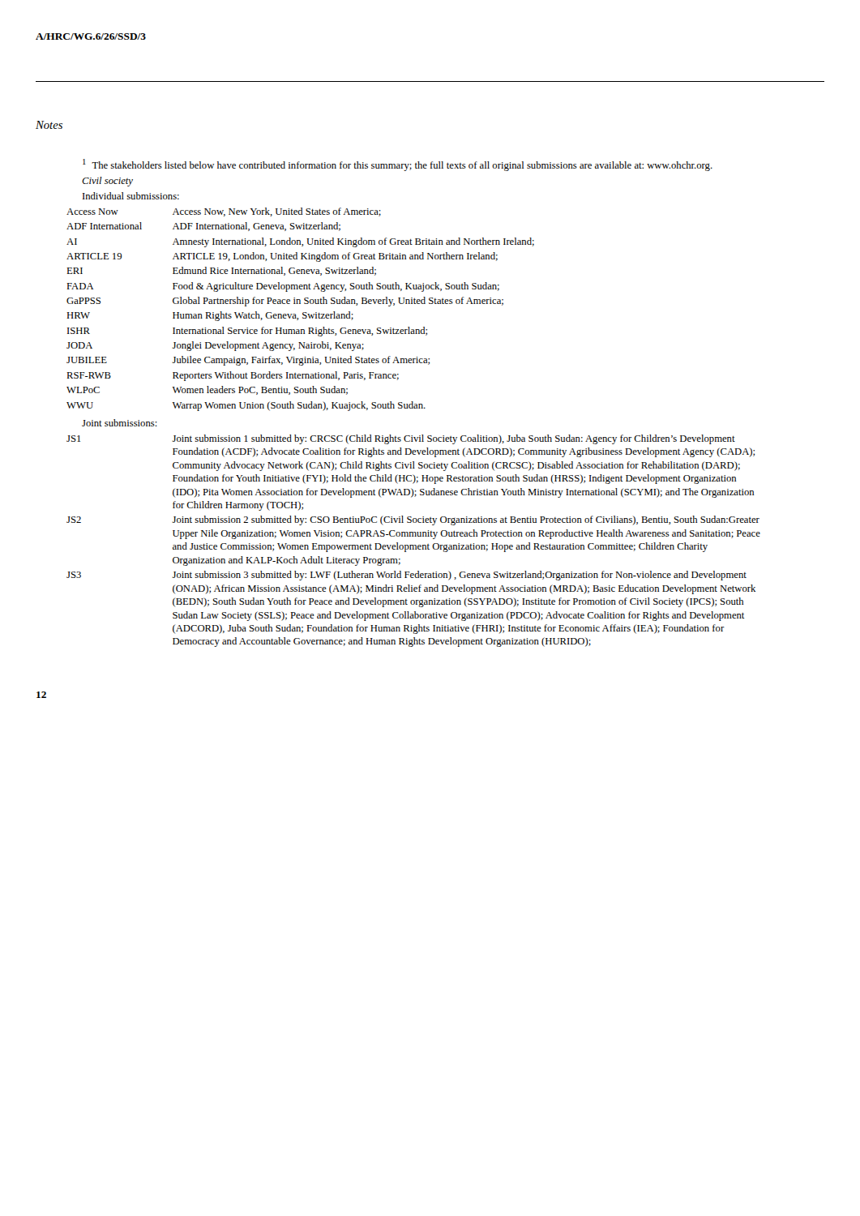A/HRC/WG.6/26/SSD/3
Notes
1 The stakeholders listed below have contributed information for this summary; the full texts of all original submissions are available at: www.ohchr.org.
Civil society
Individual submissions:
| Access Now | Access Now, New York, United States of America; |
| ADF International | ADF International, Geneva, Switzerland; |
| AI | Amnesty International, London, United Kingdom of Great Britain and Northern Ireland; |
| ARTICLE 19 | ARTICLE 19, London, United Kingdom of Great Britain and Northern Ireland; |
| ERI | Edmund Rice International, Geneva, Switzerland; |
| FADA | Food & Agriculture Development Agency, South South, Kuajock, South Sudan; |
| GaPPSS | Global Partnership for Peace in South Sudan, Beverly, United States of America; |
| HRW | Human Rights Watch, Geneva, Switzerland; |
| ISHR | International Service for Human Rights, Geneva, Switzerland; |
| JODA | Jonglei Development Agency, Nairobi, Kenya; |
| JUBILEE | Jubilee Campaign, Fairfax, Virginia, United States of America; |
| RSF-RWB | Reporters Without Borders International, Paris, France; |
| WLPoC | Women leaders PoC, Bentiu, South Sudan; |
| WWU | Warrap Women Union (South Sudan), Kuajock, South Sudan. |
Joint submissions:
| JS1 | Joint submission 1 submitted by: CRCSC (Child Rights Civil Society Coalition), Juba South Sudan: Agency for Children’s Development Foundation (ACDF); Advocate Coalition for Rights and Development (ADCORD); Community Agribusiness Development Agency (CADA); Community Advocacy Network (CAN); Child Rights Civil Society Coalition (CRCSC); Disabled Association for Rehabilitation (DARD); Foundation for Youth Initiative (FYI); Hold the Child (HC); Hope Restoration South Sudan (HRSS); Indigent Development Organization (IDO); Pita Women Association for Development (PWAD); Sudanese Christian Youth Ministry International (SCYMI); and The Organization for Children Harmony (TOCH); |
| JS2 | Joint submission 2 submitted by: CSO BentiuPoC (Civil Society Organizations at Bentiu Protection of Civilians), Bentiu, South Sudan:Greater Upper Nile Organization; Women Vision; CAPRAS-Community Outreach Protection on Reproductive Health Awareness and Sanitation; Peace and Justice Commission; Women Empowerment Development Organization; Hope and Restauration Committee; Children Charity Organization and KALP-Koch Adult Literacy Program; |
| JS3 | Joint submission 3 submitted by: LWF (Lutheran World Federation) , Geneva Switzerland;Organization for Non-violence and Development (ONAD); African Mission Assistance (AMA); Mindri Relief and Development Association (MRDA); Basic Education Development Network (BEDN); South Sudan Youth for Peace and Development organization (SSYPADO); Institute for Promotion of Civil Society (IPCS); South Sudan Law Society (SSLS); Peace and Development Collaborative Organization (PDCO); Advocate Coalition for Rights and Development (ADCORD), Juba South Sudan; Foundation for Human Rights Initiative (FHRI); Institute for Economic Affairs (IEA); Foundation for Democracy and Accountable Governance; and Human Rights Development Organization (HURIDO); |
12